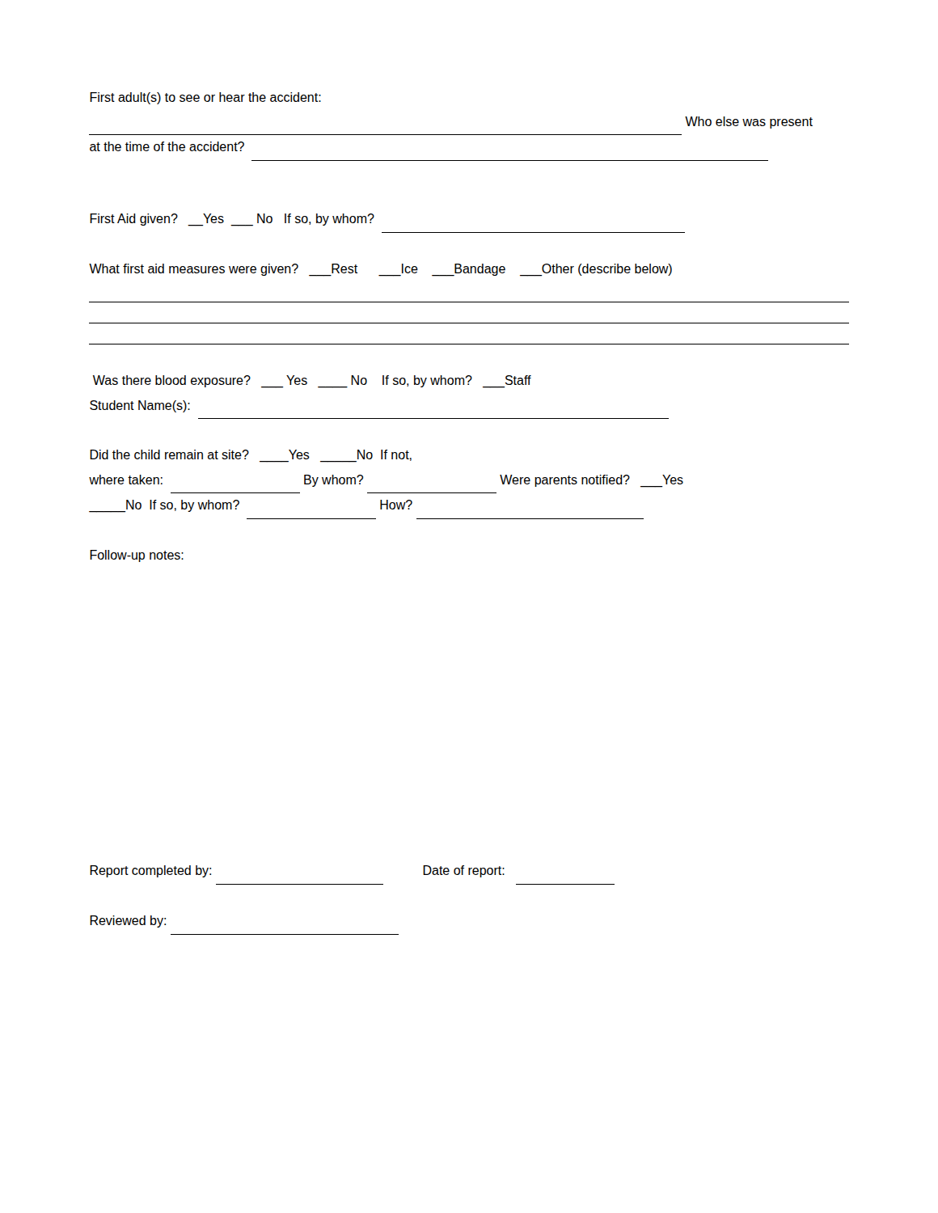First adult(s) to see or hear the accident:
Who else was present
at the time of the accident?
First Aid given? __Yes ___ No If so, by whom?
What first aid measures were given? ___Rest ___Ice ___Bandage ___Other (describe below)
Was there blood exposure? ___ Yes ____ No If so, by whom? ___Staff
Student Name(s):
Did the child remain at site? ____Yes _____No If not,
where taken: By whom? Were parents notified? ___Yes
_____No If so, by whom? How?
Follow-up notes:
Report completed by: Date of report:
Reviewed by: